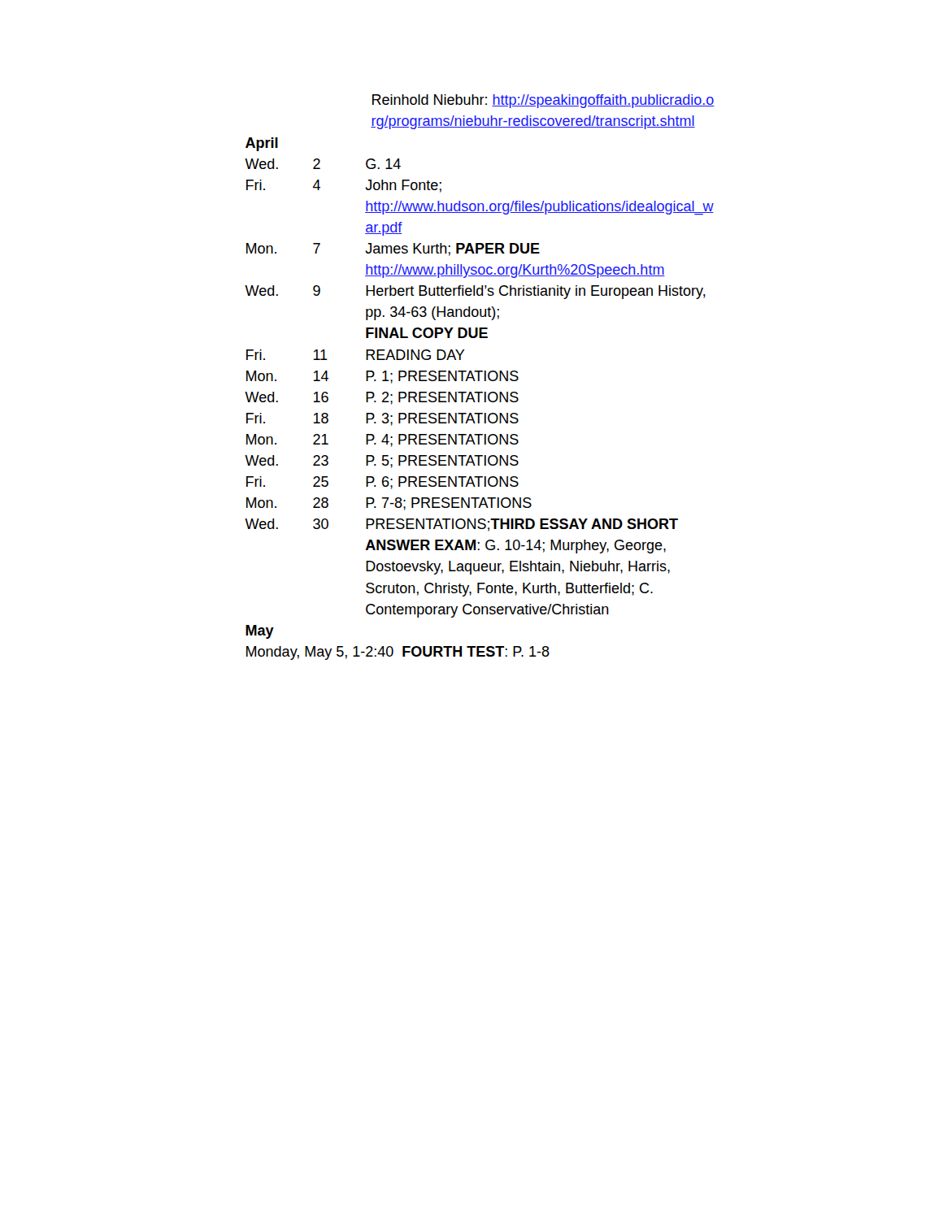Reinhold Niebuhr: http://speakingoffaith.publicradio.org/programs/niebuhr-rediscovered/transcript.shtml
April
| Wed. | 2 | G. 14 |
| Fri. | 4 | John Fonte; http://www.hudson.org/files/publications/idealogical_war.pdf |
| Mon. | 7 | James Kurth; PAPER DUE http://www.phillysoc.org/Kurth%20Speech.htm |
| Wed. | 9 | Herbert Butterfield’s Christianity in European History, pp. 34-63 (Handout); FINAL COPY DUE |
| Fri. | 11 | READING DAY |
| Mon. | 14 | P. 1; PRESENTATIONS |
| Wed. | 16 | P. 2; PRESENTATIONS |
| Fri. | 18 | P. 3; PRESENTATIONS |
| Mon. | 21 | P. 4; PRESENTATIONS |
| Wed. | 23 | P. 5; PRESENTATIONS |
| Fri. | 25 | P. 6; PRESENTATIONS |
| Mon. | 28 | P. 7-8; PRESENTATIONS |
| Wed. | 30 | PRESENTATIONS; THIRD ESSAY AND SHORT ANSWER EXAM : G. 10-14; Murphey, George, Dostoevsky, Laqueur, Elshtain, Niebuhr, Harris, Scruton, Christy, Fonte, Kurth, Butterfield; C. Contemporary Conservative/Christian |
May
Monday, May 5, 1-2:40 FOURTH TEST: P. 1-8